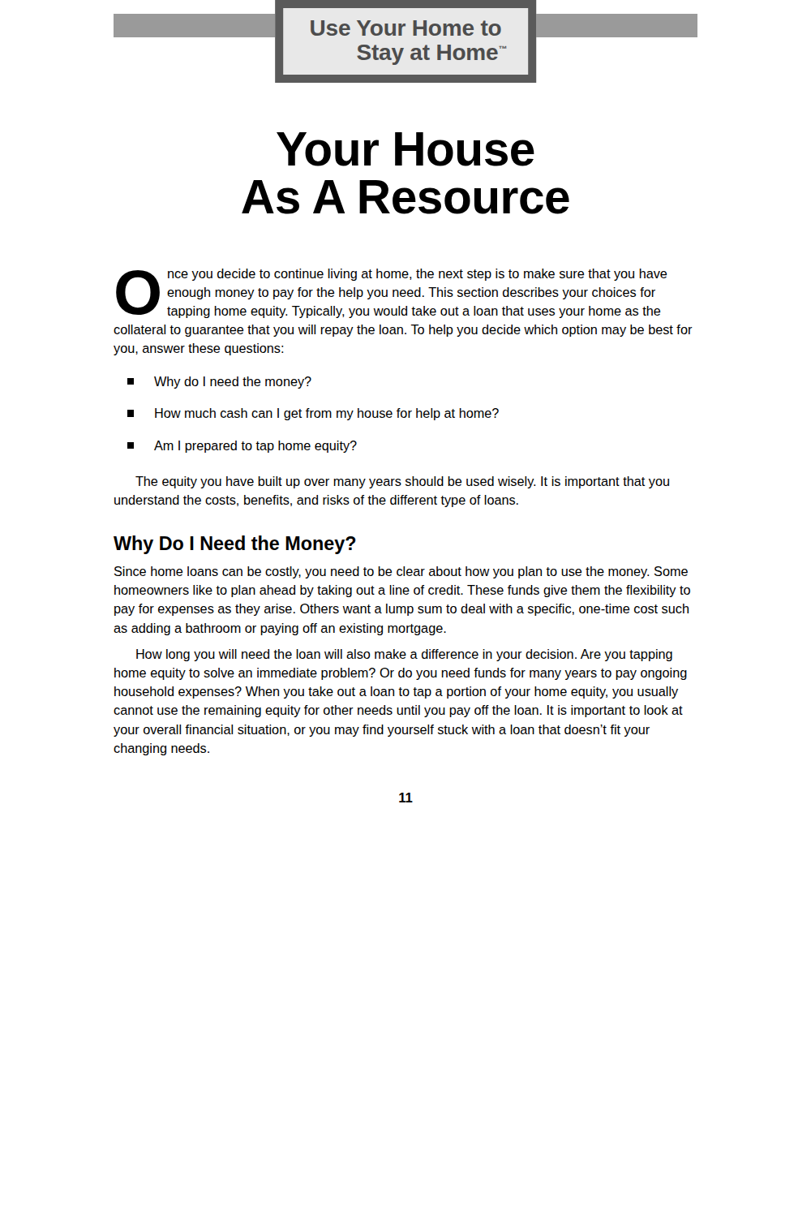Use Your Home to
Stay at Home™
Your House
As A Resource
Once you decide to continue living at home, the next step is to make sure that you have enough money to pay for the help you need. This section describes your choices for tapping home equity. Typically, you would take out a loan that uses your home as the collateral to guarantee that you will repay the loan. To help you decide which option may be best for you, answer these questions:
Why do I need the money?
How much cash can I get from my house for help at home?
Am I prepared to tap home equity?
The equity you have built up over many years should be used wisely. It is important that you understand the costs, benefits, and risks of the different type of loans.
Why Do I Need the Money?
Since home loans can be costly, you need to be clear about how you plan to use the money. Some homeowners like to plan ahead by taking out a line of credit. These funds give them the flexibility to pay for expenses as they arise. Others want a lump sum to deal with a specific, one-time cost such as adding a bathroom or paying off an existing mortgage.
How long you will need the loan will also make a difference in your decision. Are you tapping home equity to solve an immediate problem? Or do you need funds for many years to pay ongoing household expenses? When you take out a loan to tap a portion of your home equity, you usually cannot use the remaining equity for other needs until you pay off the loan. It is important to look at your overall financial situation, or you may find yourself stuck with a loan that doesn’t fit your changing needs.
11